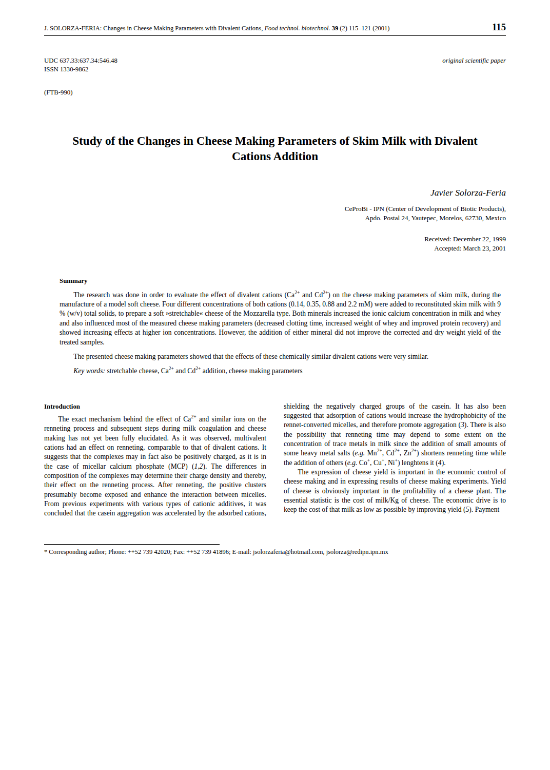J. SOLORZA-FERIA: Changes in Cheese Making Parameters with Divalent Cations, Food technol. biotechnol. 39 (2) 115–121 (2001) 115
UDC 637.33:637.34:546.48
ISSN 1330-9862
original scientific paper
(FTB-990)
Study of the Changes in Cheese Making Parameters of Skim Milk with Divalent Cations Addition
Javier Solorza-Feria
CeProBi - IPN (Center of Development of Biotic Products),
Apdo. Postal 24, Yautepec, Morelos, 62730, Mexico
Received: December 22, 1999
Accepted: March 23, 2001
Summary
The research was done in order to evaluate the effect of divalent cations (Ca2+ and Cd2+) on the cheese making parameters of skim milk, during the manufacture of a model soft cheese. Four different concentrations of both cations (0.14, 0.35, 0.88 and 2.2 mM) were added to reconstituted skim milk with 9 % (w/v) total solids, to prepare a soft »stretchable« cheese of the Mozzarella type. Both minerals increased the ionic calcium concentration in milk and whey and also influenced most of the measured cheese making parameters (decreased clotting time, increased weight of whey and improved protein recovery) and showed increasing effects at higher ion concentrations. However, the addition of either mineral did not improve the corrected and dry weight yield of the treated samples.
The presented cheese making parameters showed that the effects of these chemically similar divalent cations were very similar.
Key words: stretchable cheese, Ca2+ and Cd2+ addition, cheese making parameters
Introduction
The exact mechanism behind the effect of Ca2+ and similar ions on the renneting process and subsequent steps during milk coagulation and cheese making has not yet been fully elucidated. As it was observed, multivalent cations had an effect on renneting, comparable to that of divalent cations. It suggests that the complexes may in fact also be positively charged, as it is in the case of micellar calcium phosphate (MCP) (1,2). The differences in composition of the complexes may determine their charge density and thereby, their effect on the renneting process. After renneting, the positive clusters presumably become exposed and enhance the interaction between micelles. From previous experiments with various types of cationic additives, it was concluded that the casein aggregation was accelerated by the adsorbed cations, shielding the negatively charged groups of the casein. It has also been suggested that adsorption of cations would increase the hydrophobicity of the rennet-converted micelles, and therefore promote aggregation (3). There is also the possibility that renneting time may depend to some extent on the concentration of trace metals in milk since the addition of small amounts of some heavy metal salts (e.g. Mn2+, Cd2+, Zn2+) shortens renneting time while the addition of others (e.g. Co+, Cu+, Ni+) lenghtens it (4).
The expression of cheese yield is important in the economic control of cheese making and in expressing results of cheese making experiments. Yield of cheese is obviously important in the profitability of a cheese plant. The essential statistic is the cost of milk/Kg of cheese. The economic drive is to keep the cost of that milk as low as possible by improving yield (5). Payment
* Corresponding author; Phone: ++52 739 42020; Fax: ++52 739 41896; E-mail: jsolorzaferia@hotmail.com, jsolorza@redipn.ipn.mx